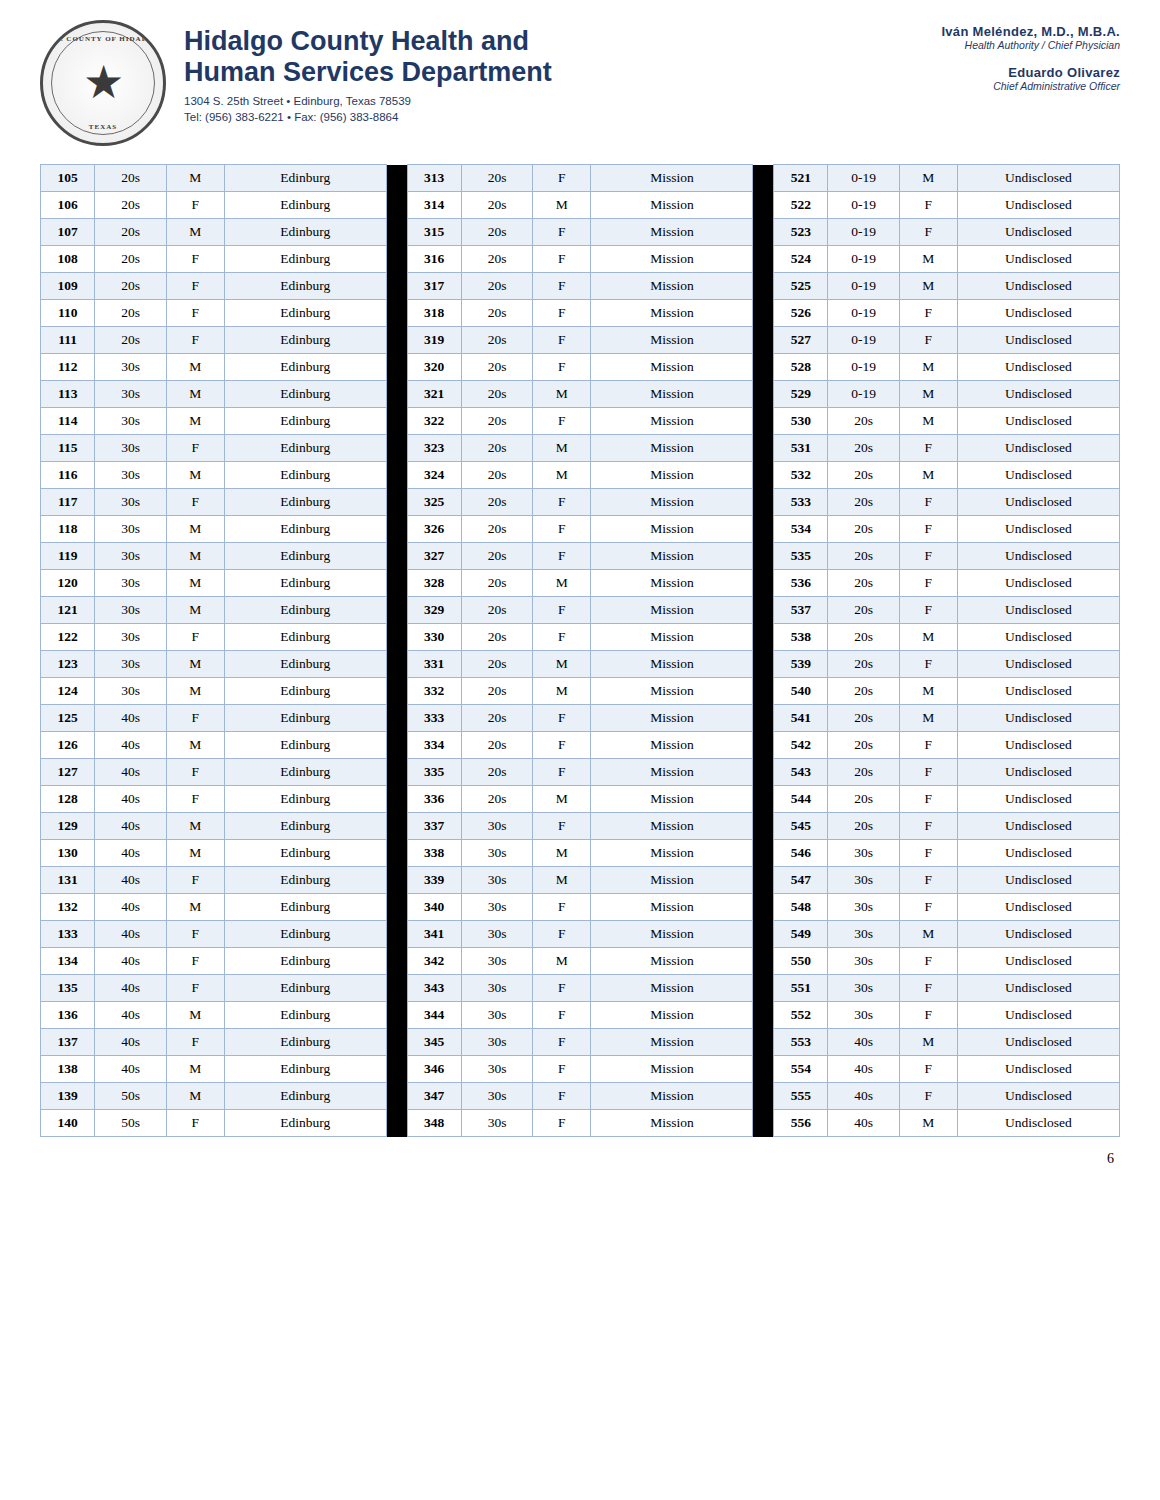THE COUNTY OF HIDALGO
★
TEXAS
Hidalgo County Health and
Human Services Department
1304 S. 25th Street • Edinburg, Texas 78539
Tel: (956) 383-6221 • Fax: (956) 383-8864
Iván Meléndez, M.D., M.B.A.
Health Authority / Chief Physician
Eduardo Olivarez
Chief Administrative Officer
| 105 | 20s | M | Edinburg | | 313 | 20s | F | Mission | | 521 | 0-19 | M | Undisclosed |
| 106 | 20s | F | Edinburg | | 314 | 20s | M | Mission | | 522 | 0-19 | F | Undisclosed |
| 107 | 20s | M | Edinburg | | 315 | 20s | F | Mission | | 523 | 0-19 | F | Undisclosed |
| 108 | 20s | F | Edinburg | | 316 | 20s | F | Mission | | 524 | 0-19 | M | Undisclosed |
| 109 | 20s | F | Edinburg | | 317 | 20s | F | Mission | | 525 | 0-19 | M | Undisclosed |
| 110 | 20s | F | Edinburg | | 318 | 20s | F | Mission | | 526 | 0-19 | F | Undisclosed |
| 111 | 20s | F | Edinburg | | 319 | 20s | F | Mission | | 527 | 0-19 | F | Undisclosed |
| 112 | 30s | M | Edinburg | | 320 | 20s | F | Mission | | 528 | 0-19 | M | Undisclosed |
| 113 | 30s | M | Edinburg | | 321 | 20s | M | Mission | | 529 | 0-19 | M | Undisclosed |
| 114 | 30s | M | Edinburg | | 322 | 20s | F | Mission | | 530 | 20s | M | Undisclosed |
| 115 | 30s | F | Edinburg | | 323 | 20s | M | Mission | | 531 | 20s | F | Undisclosed |
| 116 | 30s | M | Edinburg | | 324 | 20s | M | Mission | | 532 | 20s | M | Undisclosed |
| 117 | 30s | F | Edinburg | | 325 | 20s | F | Mission | | 533 | 20s | F | Undisclosed |
| 118 | 30s | M | Edinburg | | 326 | 20s | F | Mission | | 534 | 20s | F | Undisclosed |
| 119 | 30s | M | Edinburg | | 327 | 20s | F | Mission | | 535 | 20s | F | Undisclosed |
| 120 | 30s | M | Edinburg | | 328 | 20s | M | Mission | | 536 | 20s | F | Undisclosed |
| 121 | 30s | M | Edinburg | | 329 | 20s | F | Mission | | 537 | 20s | F | Undisclosed |
| 122 | 30s | F | Edinburg | | 330 | 20s | F | Mission | | 538 | 20s | M | Undisclosed |
| 123 | 30s | M | Edinburg | | 331 | 20s | M | Mission | | 539 | 20s | F | Undisclosed |
| 124 | 30s | M | Edinburg | | 332 | 20s | M | Mission | | 540 | 20s | M | Undisclosed |
| 125 | 40s | F | Edinburg | | 333 | 20s | F | Mission | | 541 | 20s | M | Undisclosed |
| 126 | 40s | M | Edinburg | | 334 | 20s | F | Mission | | 542 | 20s | F | Undisclosed |
| 127 | 40s | F | Edinburg | | 335 | 20s | F | Mission | | 543 | 20s | F | Undisclosed |
| 128 | 40s | F | Edinburg | | 336 | 20s | M | Mission | | 544 | 20s | F | Undisclosed |
| 129 | 40s | M | Edinburg | | 337 | 30s | F | Mission | | 545 | 20s | F | Undisclosed |
| 130 | 40s | M | Edinburg | | 338 | 30s | M | Mission | | 546 | 30s | F | Undisclosed |
| 131 | 40s | F | Edinburg | | 339 | 30s | M | Mission | | 547 | 30s | F | Undisclosed |
| 132 | 40s | M | Edinburg | | 340 | 30s | F | Mission | | 548 | 30s | F | Undisclosed |
| 133 | 40s | F | Edinburg | | 341 | 30s | F | Mission | | 549 | 30s | M | Undisclosed |
| 134 | 40s | F | Edinburg | | 342 | 30s | M | Mission | | 550 | 30s | F | Undisclosed |
| 135 | 40s | F | Edinburg | | 343 | 30s | F | Mission | | 551 | 30s | F | Undisclosed |
| 136 | 40s | M | Edinburg | | 344 | 30s | F | Mission | | 552 | 30s | F | Undisclosed |
| 137 | 40s | F | Edinburg | | 345 | 30s | F | Mission | | 553 | 40s | M | Undisclosed |
| 138 | 40s | M | Edinburg | | 346 | 30s | F | Mission | | 554 | 40s | F | Undisclosed |
| 139 | 50s | M | Edinburg | | 347 | 30s | F | Mission | | 555 | 40s | F | Undisclosed |
| 140 | 50s | F | Edinburg | | 348 | 30s | F | Mission | | 556 | 40s | M | Undisclosed |
6